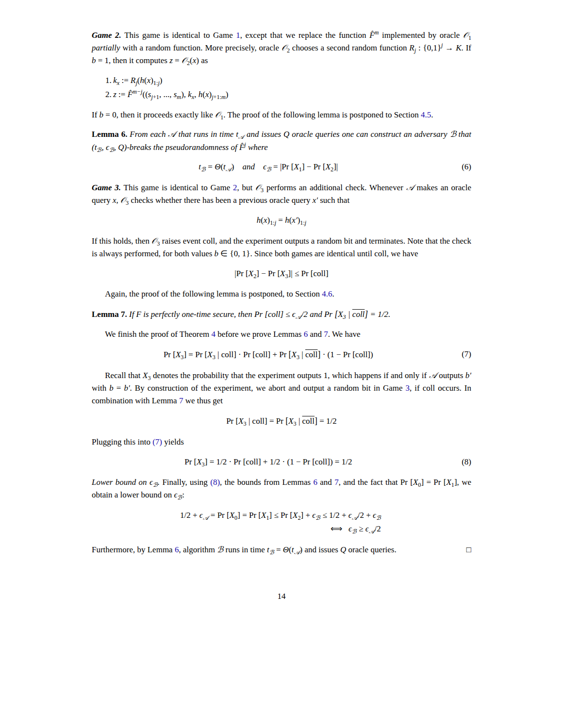Game 2. This game is identical to Game 1, except that we replace the function F̂m implemented by oracle 𝒪1 partially with a random function. More precisely, oracle 𝒪2 chooses a second random function Rj : {0,1}j → K. If b = 1, then it computes z = 𝒪2(x) as
kx := Rj(h(x)1:j)
z := F̂m−j((sj+1, ..., sm), kx, h(x)j+1:m)
If b = 0, then it proceeds exactly like 𝒪1. The proof of the following lemma is postponed to Section 4.5.
Lemma 6. From each 𝒜 that runs in time t𝒜 and issues Q oracle queries one can construct an adversary ℬ that (tℬ, ϵℬ, Q)-breaks the pseudorandomness of F̂j where
tℬ = Θ(t𝒜) and ϵℬ = |Pr [X1] − Pr [X2]|
(6)
Game 3. This game is identical to Game 2, but 𝒪3 performs an additional check. Whenever 𝒜 makes an oracle query x, 𝒪3 checks whether there has been a previous oracle query x′ such that
h(x)1:j = h(x′)1:j
If this holds, then 𝒪3 raises event coll, and the experiment outputs a random bit and terminates. Note that the check is always performed, for both values b ∈ {0, 1}. Since both games are identical until coll, we have
|Pr [X2] − Pr [X3]| ≤ Pr [coll]
Again, the proof of the following lemma is postponed, to Section 4.6.
Lemma 7. If F is perfectly one-time secure, then Pr [coll] ≤ ϵ𝒜/2 and Pr [X3 | coll] = 1/2.
We finish the proof of Theorem 4 before we prove Lemmas 6 and 7. We have
Pr [X3] = Pr [X3 | coll] · Pr [coll] + Pr [X3 | coll] · (1 − Pr [coll])
(7)
Recall that X3 denotes the probability that the experiment outputs 1, which happens if and only if 𝒜 outputs b′ with b = b′. By construction of the experiment, we abort and output a random bit in Game 3, if coll occurs. In combination with Lemma 7 we thus get
Pr [X3 | coll] = Pr [X3 | coll] = 1/2
Plugging this into (7) yields
Pr [X3] = 1/2 · Pr [coll] + 1/2 · (1 − Pr [coll]) = 1/2
(8)
Lower bound on ϵℬ. Finally, using (8), the bounds from Lemmas 6 and 7, and the fact that Pr [X0] = Pr [X1], we obtain a lower bound on ϵℬ:
| 1/2 + ϵ 𝒜 = Pr [ X 0 ] = Pr [ X 1 ] ≤ Pr [ X 2 ] + ϵ ℬ ≤ 1/2 + ϵ 𝒜 /2 + ϵ ℬ |
| ⟺ ϵ ℬ ≥ ϵ 𝒜 /2 |
Furthermore, by Lemma 6, algorithm ℬ runs in time tℬ = Θ(t𝒜) and issues Q oracle queries. □
14